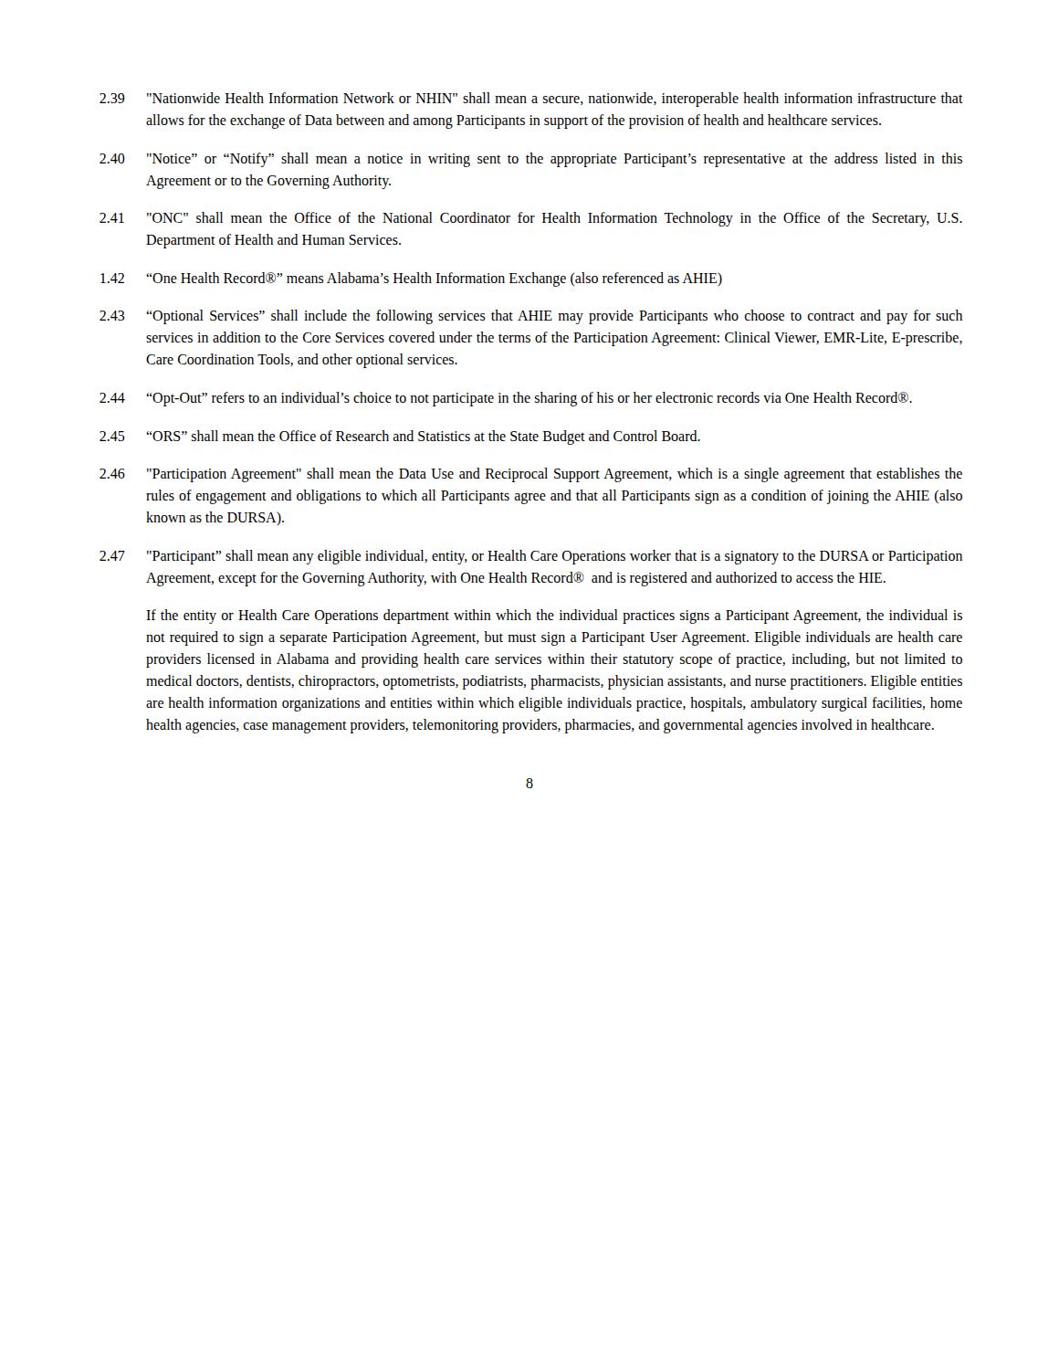2.39
"Nationwide Health Information Network or NHIN" shall mean a secure, nationwide, interoperable health information infrastructure that allows for the exchange of Data between and among Participants in support of the provision of health and healthcare services.
2.40
"Notice” or “Notify” shall mean a notice in writing sent to the appropriate Participant’s representative at the address listed in this Agreement or to the Governing Authority.
2.41
"ONC" shall mean the Office of the National Coordinator for Health Information Technology in the Office of the Secretary, U.S. Department of Health and Human Services.
1.42
“One Health Record®” means Alabama’s Health Information Exchange (also referenced as AHIE)
2.43
“Optional Services” shall include the following services that AHIE may provide Participants who choose to contract and pay for such services in addition to the Core Services covered under the terms of the Participation Agreement: Clinical Viewer, EMR-Lite, E-prescribe, Care Coordination Tools, and other optional services.
2.44
“Opt-Out” refers to an individual’s choice to not participate in the sharing of his or her electronic records via One Health Record®.
2.45
“ORS” shall mean the Office of Research and Statistics at the State Budget and Control Board.
2.46
"Participation Agreement" shall mean the Data Use and Reciprocal Support Agreement, which is a single agreement that establishes the rules of engagement and obligations to which all Participants agree and that all Participants sign as a condition of joining the AHIE (also known as the DURSA).
2.47
"Participant” shall mean any eligible individual, entity, or Health Care Operations worker that is a signatory to the DURSA or Participation Agreement, except for the Governing Authority, with One Health Record® and is registered and authorized to access the HIE.
If the entity or Health Care Operations department within which the individual practices signs a Participant Agreement, the individual is not required to sign a separate Participation Agreement, but must sign a Participant User Agreement. Eligible individuals are health care providers licensed in Alabama and providing health care services within their statutory scope of practice, including, but not limited to medical doctors, dentists, chiropractors, optometrists, podiatrists, pharmacists, physician assistants, and nurse practitioners. Eligible entities are health information organizations and entities within which eligible individuals practice, hospitals, ambulatory surgical facilities, home health agencies, case management providers, telemonitoring providers, pharmacies, and governmental agencies involved in healthcare.
8